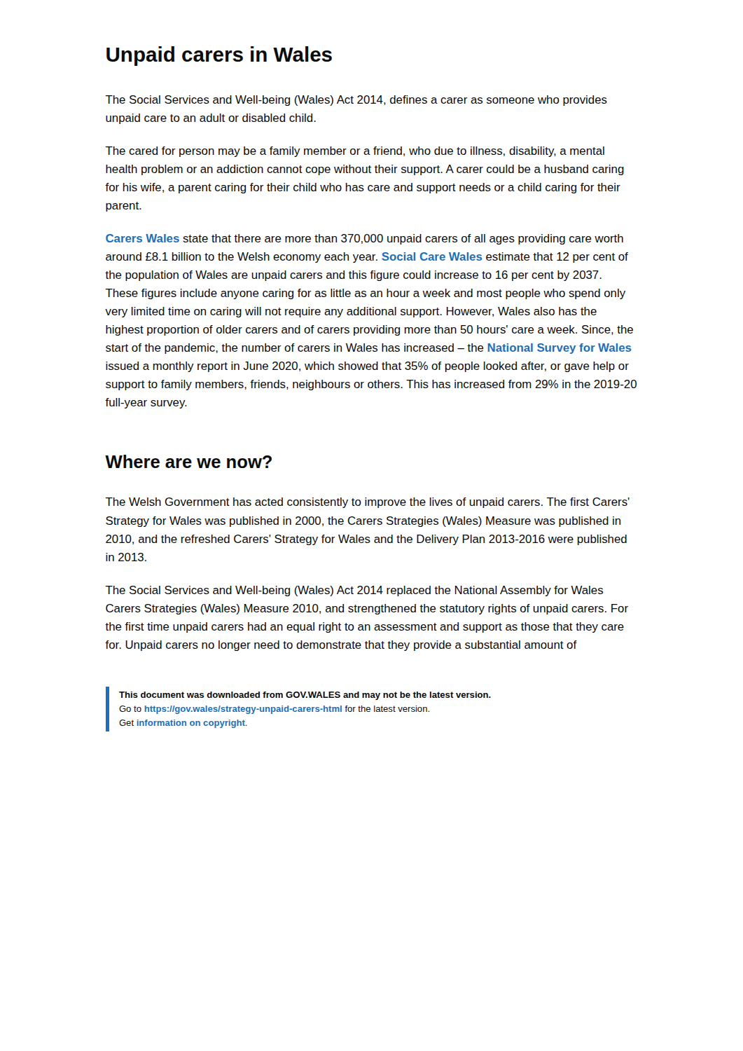Unpaid carers in Wales
The Social Services and Well-being (Wales) Act 2014, defines a carer as someone who provides unpaid care to an adult or disabled child.
The cared for person may be a family member or a friend, who due to illness, disability, a mental health problem or an addiction cannot cope without their support. A carer could be a husband caring for his wife, a parent caring for their child who has care and support needs or a child caring for their parent.
Carers Wales state that there are more than 370,000 unpaid carers of all ages providing care worth around £8.1 billion to the Welsh economy each year. Social Care Wales estimate that 12 per cent of the population of Wales are unpaid carers and this figure could increase to 16 per cent by 2037. These figures include anyone caring for as little as an hour a week and most people who spend only very limited time on caring will not require any additional support. However, Wales also has the highest proportion of older carers and of carers providing more than 50 hours' care a week. Since, the start of the pandemic, the number of carers in Wales has increased – the National Survey for Wales issued a monthly report in June 2020, which showed that 35% of people looked after, or gave help or support to family members, friends, neighbours or others. This has increased from 29% in the 2019-20 full-year survey.
Where are we now?
The Welsh Government has acted consistently to improve the lives of unpaid carers. The first Carers' Strategy for Wales was published in 2000, the Carers Strategies (Wales) Measure was published in 2010, and the refreshed Carers' Strategy for Wales and the Delivery Plan 2013-2016 were published in 2013.
The Social Services and Well-being (Wales) Act 2014 replaced the National Assembly for Wales Carers Strategies (Wales) Measure 2010, and strengthened the statutory rights of unpaid carers. For the first time unpaid carers had an equal right to an assessment and support as those that they care for. Unpaid carers no longer need to demonstrate that they provide a substantial amount of
This document was downloaded from GOV.WALES and may not be the latest version. Go to https://gov.wales/strategy-unpaid-carers-html for the latest version.
Get information on copyright.